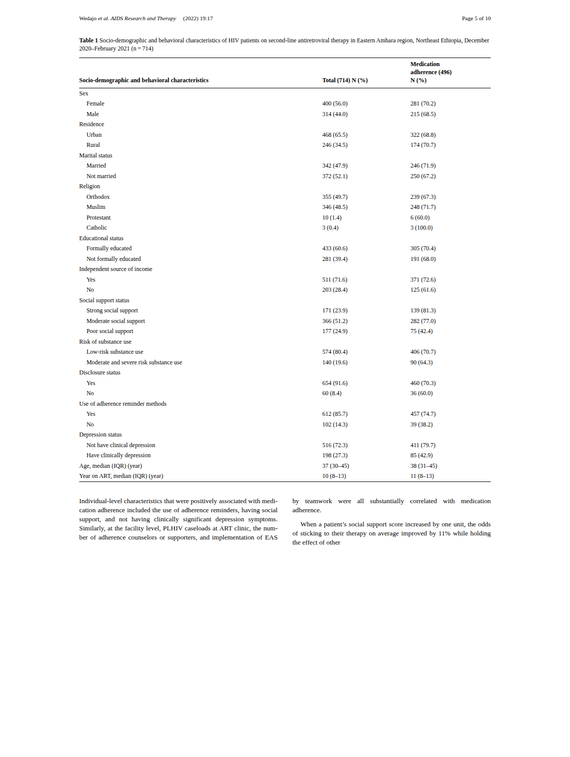Wedajo et al. AIDS Research and Therapy (2022) 19:17
Page 5 of 10
Table 1 Socio-demographic and behavioral characteristics of HIV patients on second-line antiretroviral therapy in Eastern Amhara region, Northeast Ethiopia, December 2020–February 2021 (n = 714)
| Socio-demographic and behavioral characteristics | Total (714) N (%) | Medication adherence (496) N (%) |
| --- | --- | --- |
| Sex |
| Female | 400 (56.0) | 281 (70.2) |
| Male | 314 (44.0) | 215 (68.5) |
| Residence |
| Urban | 468 (65.5) | 322 (68.8) |
| Rural | 246 (34.5) | 174 (70.7) |
| Marital status |
| Married | 342 (47.9) | 246 (71.9) |
| Not married | 372 (52.1) | 250 (67.2) |
| Religion |
| Orthodox | 355 (49.7) | 239 (67.3) |
| Muslim | 346 (48.5) | 248 (71.7) |
| Protestant | 10 (1.4) | 6 (60.0) |
| Catholic | 3 (0.4) | 3 (100.0) |
| Educational status |
| Formally educated | 433 (60.6) | 305 (70.4) |
| Not formally educated | 281 (39.4) | 191 (68.0) |
| Independent source of income |
| Yes | 511 (71.6) | 371 (72.6) |
| No | 203 (28.4) | 125 (61.6) |
| Social support status |
| Strong social support | 171 (23.9) | 139 (81.3) |
| Moderate social support | 366 (51.2) | 282 (77.0) |
| Poor social support | 177 (24.9) | 75 (42.4) |
| Risk of substance use |
| Low-risk substance use | 574 (80.4) | 406 (70.7) |
| Moderate and severe risk substance use | 140 (19.6) | 90 (64.3) |
| Disclosure status |
| Yes | 654 (91.6) | 460 (70.3) |
| No | 60 (8.4) | 36 (60.0) |
| Use of adherence reminder methods |
| Yes | 612 (85.7) | 457 (74.7) |
| No | 102 (14.3) | 39 (38.2) |
| Depression status |
| Not have clinical depression | 516 (72.3) | 411 (79.7) |
| Have clinically depression | 198 (27.3) | 85 (42.9) |
| Age, median (IQR) (year) | 37 (30–45) | 38 (31–45) |
| Year on ART, median (IQR) (year) | 10 (8–13) | 11 (8–13) |
Individual-level characteristics that were positively associated with medication adherence included the use of adherence reminders, having social support, and not having clinically significant depression symptoms. Similarly, at the facility level, PLHIV caseloads at ART clinic, the number of adherence counselors or supporters, and implementation of EAS by teamwork were all substantially correlated with medication adherence.
When a patient’s social support score increased by one unit, the odds of sticking to their therapy on average improved by 11% while holding the effect of other